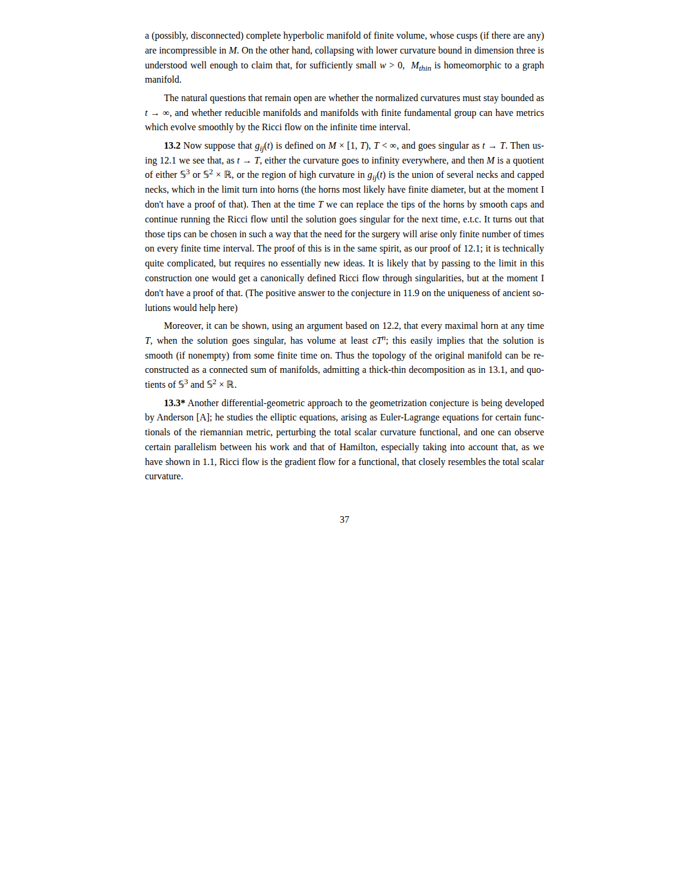a (possibly, disconnected) complete hyperbolic manifold of finite volume, whose cusps (if there are any) are incompressible in M. On the other hand, collapsing with lower curvature bound in dimension three is understood well enough to claim that, for sufficiently small w > 0, Mthin is homeomorphic to a graph manifold.
The natural questions that remain open are whether the normalized curvatures must stay bounded as t → ∞, and whether reducible manifolds and manifolds with finite fundamental group can have metrics which evolve smoothly by the Ricci flow on the infinite time interval.
13.2 Now suppose that gij(t) is defined on M × [1, T), T < ∞, and goes singular as t → T. Then using 12.1 we see that, as t → T, either the curvature goes to infinity everywhere, and then M is a quotient of either 𝕊3 or 𝕊2 × ℝ, or the region of high curvature in gij(t) is the union of several necks and capped necks, which in the limit turn into horns (the horns most likely have finite diameter, but at the moment I don't have a proof of that). Then at the time T we can replace the tips of the horns by smooth caps and continue running the Ricci flow until the solution goes singular for the next time, e.t.c. It turns out that those tips can be chosen in such a way that the need for the surgery will arise only finite number of times on every finite time interval. The proof of this is in the same spirit, as our proof of 12.1; it is technically quite complicated, but requires no essentially new ideas. It is likely that by passing to the limit in this construction one would get a canonically defined Ricci flow through singularities, but at the moment I don't have a proof of that. (The positive answer to the conjecture in 11.9 on the uniqueness of ancient solutions would help here)
Moreover, it can be shown, using an argument based on 12.2, that every maximal horn at any time T, when the solution goes singular, has volume at least cTn; this easily implies that the solution is smooth (if nonempty) from some finite time on. Thus the topology of the original manifold can be reconstructed as a connected sum of manifolds, admitting a thick-thin decomposition as in 13.1, and quotients of 𝕊3 and 𝕊2 × ℝ.
13.3* Another differential-geometric approach to the geometrization conjecture is being developed by Anderson [A]; he studies the elliptic equations, arising as Euler-Lagrange equations for certain functionals of the riemannian metric, perturbing the total scalar curvature functional, and one can observe certain parallelism between his work and that of Hamilton, especially taking into account that, as we have shown in 1.1, Ricci flow is the gradient flow for a functional, that closely resembles the total scalar curvature.
37